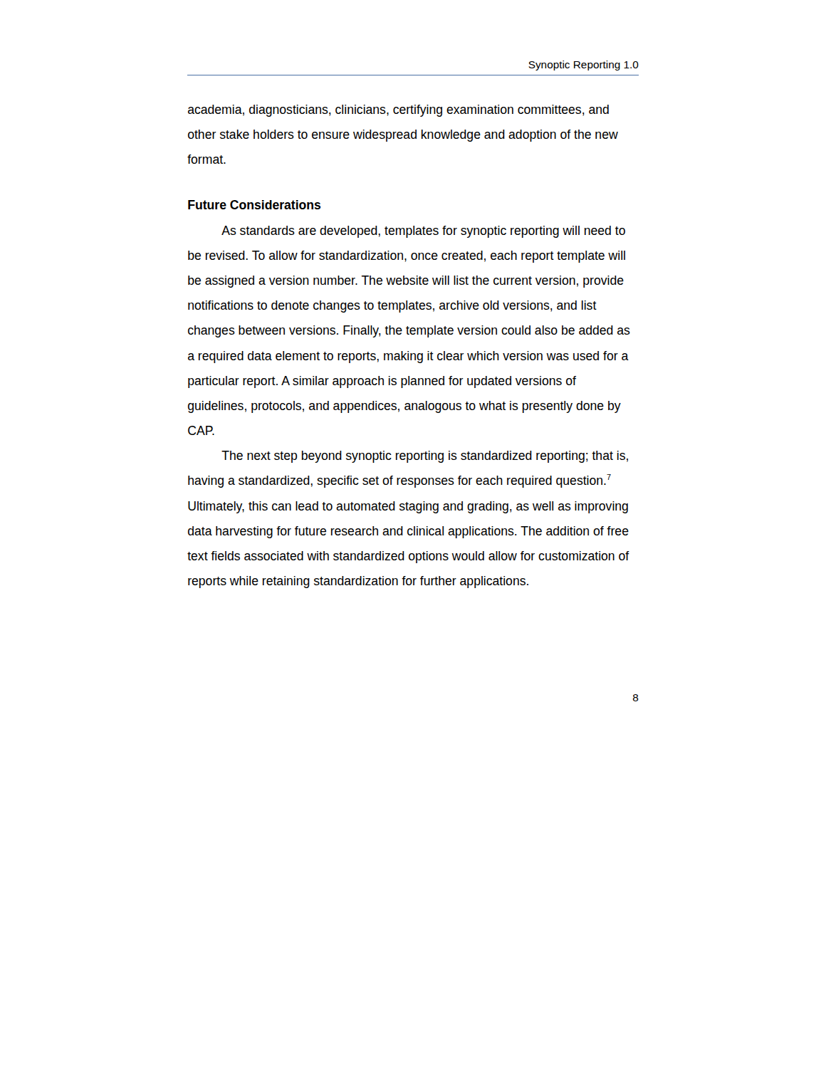Synoptic Reporting 1.0
academia, diagnosticians, clinicians, certifying examination committees, and other stake holders to ensure widespread knowledge and adoption of the new format.
Future Considerations
As standards are developed, templates for synoptic reporting will need to be revised. To allow for standardization, once created, each report template will be assigned a version number. The website will list the current version, provide notifications to denote changes to templates, archive old versions, and list changes between versions. Finally, the template version could also be added as a required data element to reports, making it clear which version was used for a particular report. A similar approach is planned for updated versions of guidelines, protocols, and appendices, analogous to what is presently done by CAP.
The next step beyond synoptic reporting is standardized reporting; that is, having a standardized, specific set of responses for each required question.7 Ultimately, this can lead to automated staging and grading, as well as improving data harvesting for future research and clinical applications. The addition of free text fields associated with standardized options would allow for customization of reports while retaining standardization for further applications.
8